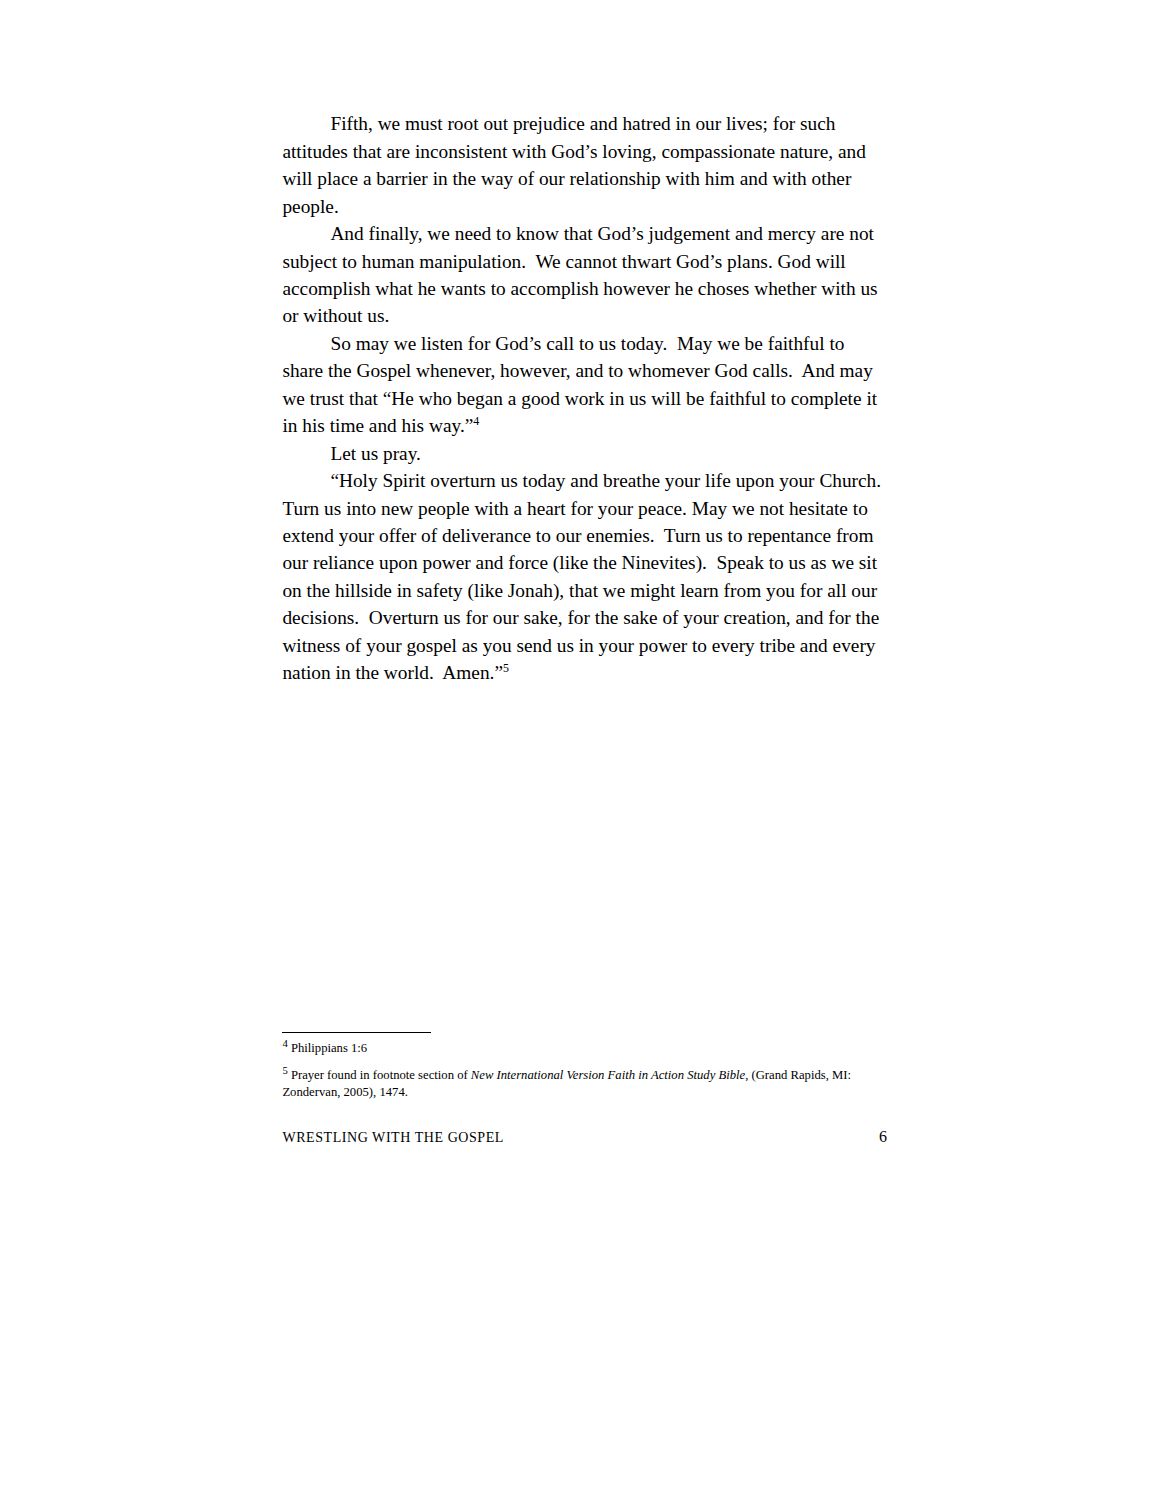Fifth, we must root out prejudice and hatred in our lives; for such attitudes that are inconsistent with God’s loving, compassionate nature, and will place a barrier in the way of our relationship with him and with other people.
And finally, we need to know that God’s judgement and mercy are not subject to human manipulation. We cannot thwart God’s plans. God will accomplish what he wants to accomplish however he choses whether with us or without us.
So may we listen for God’s call to us today. May we be faithful to share the Gospel whenever, however, and to whomever God calls. And may we trust that “He who began a good work in us will be faithful to complete it in his time and his way.”4
Let us pray.
“Holy Spirit overturn us today and breathe your life upon your Church. Turn us into new people with a heart for your peace. May we not hesitate to extend your offer of deliverance to our enemies. Turn us to repentance from our reliance upon power and force (like the Ninevites). Speak to us as we sit on the hillside in safety (like Jonah), that we might learn from you for all our decisions. Overturn us for our sake, for the sake of your creation, and for the witness of your gospel as you send us in your power to every tribe and every nation in the world. Amen.”5
4 Philippians 1:6
5 Prayer found in footnote section of New International Version Faith in Action Study Bible, (Grand Rapids, MI: Zondervan, 2005), 1474.
Wrestling with the Gospel 6